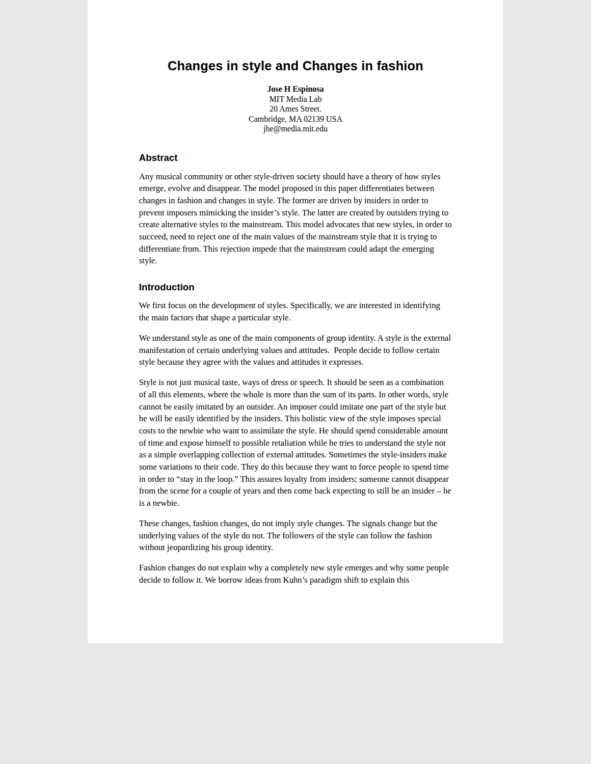Changes in style and Changes in fashion
Jose H Espinosa
MIT Media Lab
20 Ames Street.
Cambridge, MA 02139 USA
jhe@media.mit.edu
Abstract
Any musical community or other style-driven society should have a theory of how styles emerge, evolve and disappear. The model proposed in this paper differentiates between changes in fashion and changes in style. The former are driven by insiders in order to prevent imposers mimicking the insider’s style. The latter are created by outsiders trying to create alternative styles to the mainstream. This model advocates that new styles, in order to succeed, need to reject one of the main values of the mainstream style that it is trying to differentiate from. This rejection impede that the mainstream could adapt the emerging style.
Introduction
We first focus on the development of styles. Specifically, we are interested in identifying the main factors that shape a particular style.
We understand style as one of the main components of group identity. A style is the external manifestation of certain underlying values and attitudes. People decide to follow certain style because they agree with the values and attitudes it expresses.
Style is not just musical taste, ways of dress or speech. It should be seen as a combination of all this elements, where the whole is more than the sum of its parts. In other words, style cannot be easily imitated by an outsider. An imposer could imitate one part of the style but he will be easily identified by the insiders. This holistic view of the style imposes special costs to the newbie who want to assimilate the style. He should spend considerable amount of time and expose himself to possible retaliation while he tries to understand the style not as a simple overlapping collection of external attitudes. Sometimes the style-insiders make some variations to their code. They do this because they want to force people to spend time in order to “stay in the loop.” This assures loyalty from insiders; someone cannot disappear from the scene for a couple of years and then come back expecting to still be an insider – he is a newbie.
These changes, fashion changes, do not imply style changes. The signals change but the underlying values of the style do not. The followers of the style can follow the fashion without jeopardizing his group identity.
Fashion changes do not explain why a completely new style emerges and why some people decide to follow it. We borrow ideas from Kuhn’s paradigm shift to explain this